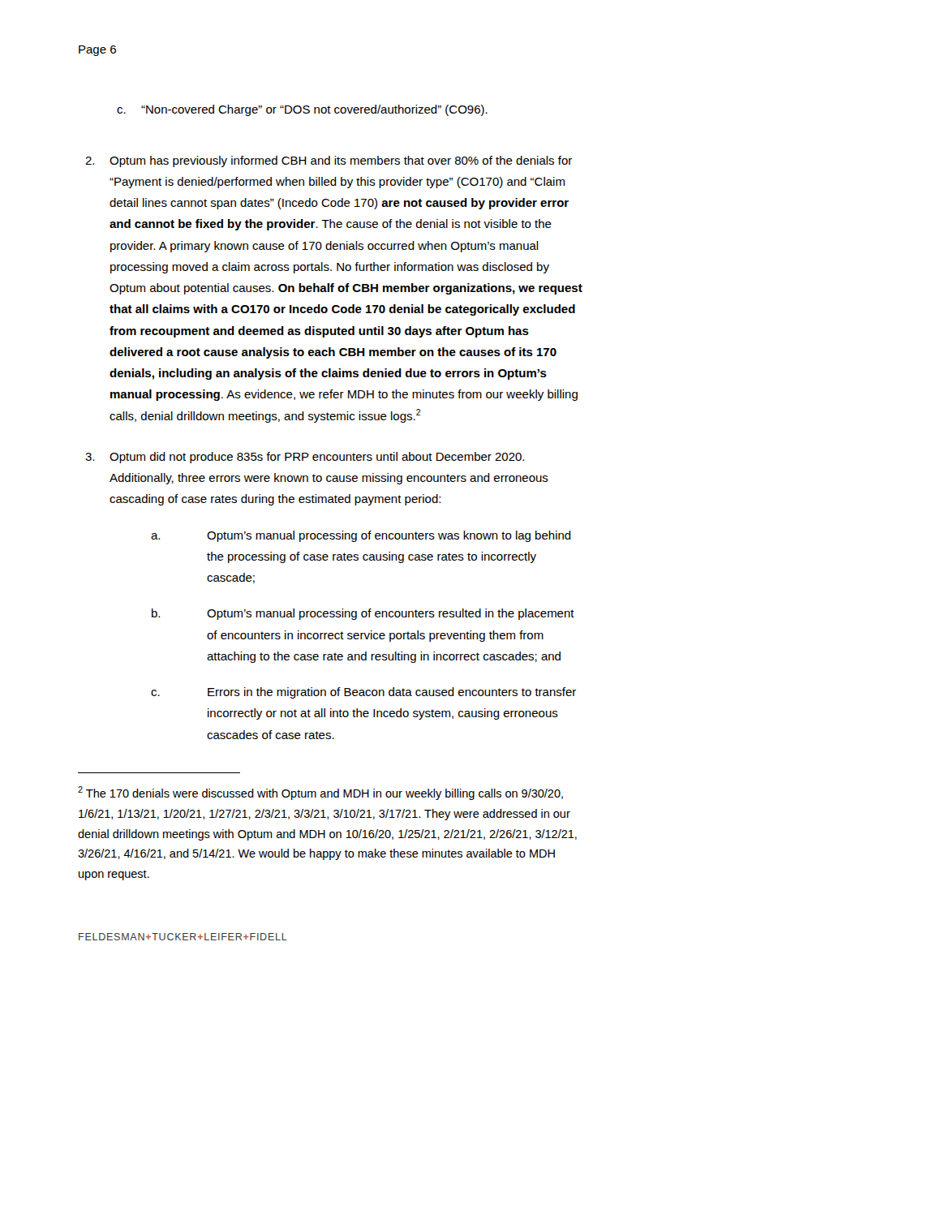Page 6
c. “Non-covered Charge” or “DOS not covered/authorized” (CO96).
2. Optum has previously informed CBH and its members that over 80% of the denials for “Payment is denied/performed when billed by this provider type” (CO170) and “Claim detail lines cannot span dates” (Incedo Code 170) are not caused by provider error and cannot be fixed by the provider. The cause of the denial is not visible to the provider. A primary known cause of 170 denials occurred when Optum’s manual processing moved a claim across portals. No further information was disclosed by Optum about potential causes. On behalf of CBH member organizations, we request that all claims with a CO170 or Incedo Code 170 denial be categorically excluded from recoupment and deemed as disputed until 30 days after Optum has delivered a root cause analysis to each CBH member on the causes of its 170 denials, including an analysis of the claims denied due to errors in Optum’s manual processing. As evidence, we refer MDH to the minutes from our weekly billing calls, denial drilldown meetings, and systemic issue logs.2
3. Optum did not produce 835s for PRP encounters until about December 2020. Additionally, three errors were known to cause missing encounters and erroneous cascading of case rates during the estimated payment period:
a. Optum’s manual processing of encounters was known to lag behind the processing of case rates causing case rates to incorrectly cascade;
b. Optum’s manual processing of encounters resulted in the placement of encounters in incorrect service portals preventing them from attaching to the case rate and resulting in incorrect cascades; and
c. Errors in the migration of Beacon data caused encounters to transfer incorrectly or not at all into the Incedo system, causing erroneous cascades of case rates.
2 The 170 denials were discussed with Optum and MDH in our weekly billing calls on 9/30/20, 1/6/21, 1/13/21, 1/20/21, 1/27/21, 2/3/21, 3/3/21, 3/10/21, 3/17/21. They were addressed in our denial drilldown meetings with Optum and MDH on 10/16/20, 1/25/21, 2/21/21, 2/26/21, 3/12/21, 3/26/21, 4/16/21, and 5/14/21. We would be happy to make these minutes available to MDH upon request.
FELDESMAN+TUCKER+LEIFER+FIDELL